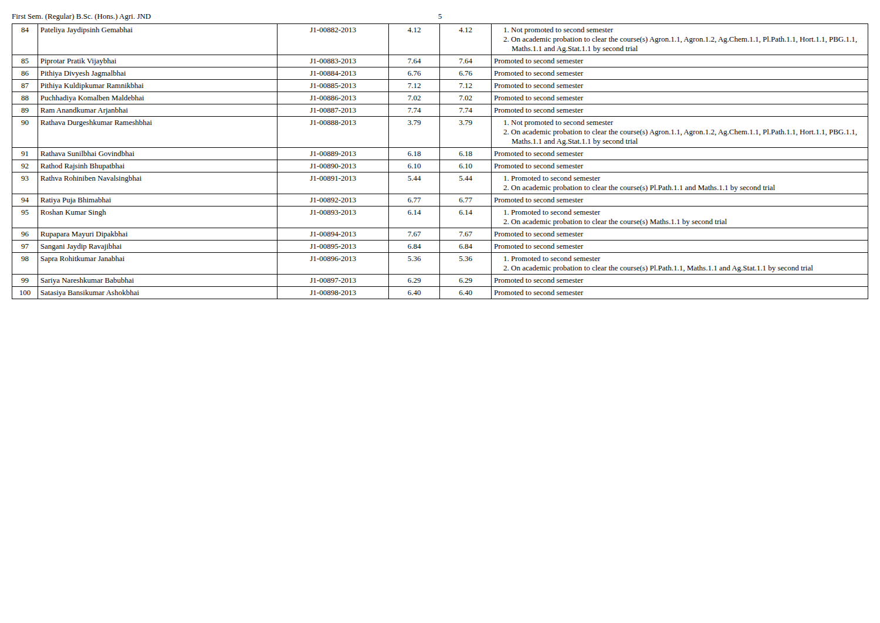First Sem. (Regular) B.Sc. (Hons.) Agri. JND 5
| 84 | Pateliya Jaydipsinh Gemabhai | J1-00882-2013 | 4.12 | 4.12 | 1. Not promoted to second semester 2. On academic probation to clear the course(s) Agron.1.1, Agron.1.2, Ag.Chem.1.1, Pl.Path.1.1, Hort.1.1, PBG.1.1, Maths.1.1 and Ag.Stat.1.1 by second trial |
| 85 | Piprotar Pratik Vijaybhai | J1-00883-2013 | 7.64 | 7.64 | Promoted to second semester |
| 86 | Pithiya Divyesh Jagmalbhai | J1-00884-2013 | 6.76 | 6.76 | Promoted to second semester |
| 87 | Pithiya Kuldipkumar Ramnikbhai | J1-00885-2013 | 7.12 | 7.12 | Promoted to second semester |
| 88 | Puchhadiya Komalben Maldebhai | J1-00886-2013 | 7.02 | 7.02 | Promoted to second semester |
| 89 | Ram Anandkumar Arjanbhai | J1-00887-2013 | 7.74 | 7.74 | Promoted to second semester |
| 90 | Rathava Durgeshkumar Rameshbhai | J1-00888-2013 | 3.79 | 3.79 | 1. Not promoted to second semester 2. On academic probation to clear the course(s) Agron.1.1, Agron.1.2, Ag.Chem.1.1, Pl.Path.1.1, Hort.1.1, PBG.1.1, Maths.1.1 and Ag.Stat.1.1 by second trial |
| 91 | Rathava Sunilbhai Govindbhai | J1-00889-2013 | 6.18 | 6.18 | Promoted to second semester |
| 92 | Rathod Rajsinh Bhupatbhai | J1-00890-2013 | 6.10 | 6.10 | Promoted to second semester |
| 93 | Rathva Rohiniben Navalsingbhai | J1-00891-2013 | 5.44 | 5.44 | 1. Promoted to second semester 2. On academic probation to clear the course(s) Pl.Path.1.1 and Maths.1.1 by second trial |
| 94 | Ratiya Puja Bhimabhai | J1-00892-2013 | 6.77 | 6.77 | Promoted to second semester |
| 95 | Roshan Kumar Singh | J1-00893-2013 | 6.14 | 6.14 | 1. Promoted to second semester 2. On academic probation to clear the course(s) Maths.1.1 by second trial |
| 96 | Rupapara Mayuri Dipakbhai | J1-00894-2013 | 7.67 | 7.67 | Promoted to second semester |
| 97 | Sangani Jaydip Ravajibhai | J1-00895-2013 | 6.84 | 6.84 | Promoted to second semester |
| 98 | Sapra Rohitkumar Janabhai | J1-00896-2013 | 5.36 | 5.36 | 1. Promoted to second semester 2. On academic probation to clear the course(s) Pl.Path.1.1, Maths.1.1 and Ag.Stat.1.1 by second trial |
| 99 | Sariya Nareshkumar Babubhai | J1-00897-2013 | 6.29 | 6.29 | Promoted to second semester |
| 100 | Satasiya Bansikumar Ashokbhai | J1-00898-2013 | 6.40 | 6.40 | Promoted to second semester |